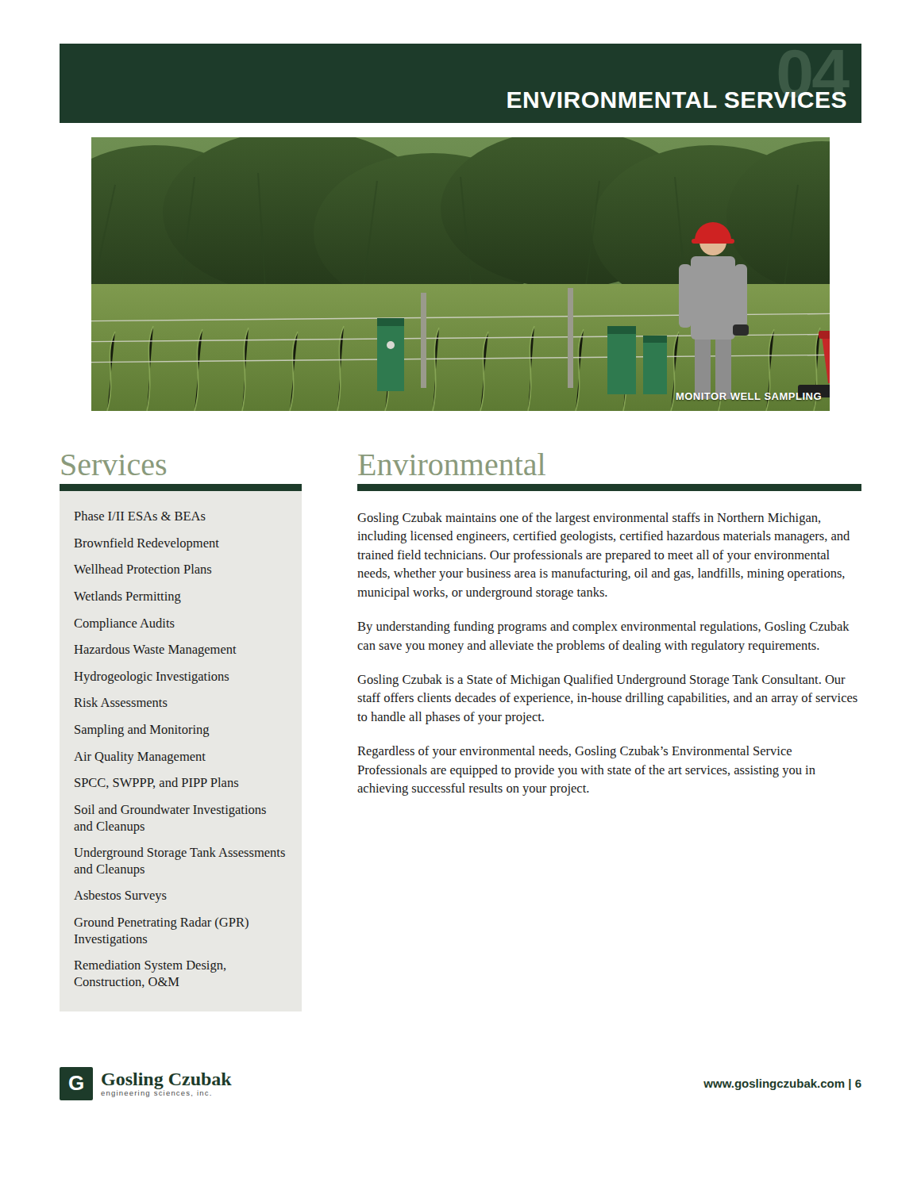04
Environmental Services
MONITOR WELL SAMPLING
Services
Phase I/II ESAs & BEAs
Brownfield Redevelopment
Wellhead Protection Plans
Wetlands Permitting
Compliance Audits
Hazardous Waste Management
Hydrogeologic Investigations
Risk Assessments
Sampling and Monitoring
Air Quality Management
SPCC, SWPPP, and PIPP Plans
Soil and Groundwater Investigations and Cleanups
Underground Storage Tank Assessments and Cleanups
Asbestos Surveys
Ground Penetrating Radar (GPR) Investigations
Remediation System Design, Construction, O&M
Environmental
Gosling Czubak maintains one of the largest environmental staffs in Northern Michigan, including licensed engineers, certified geologists, certified hazardous materials managers, and trained field technicians. Our professionals are prepared to meet all of your environmental needs, whether your business area is manufacturing, oil and gas, landfills, mining operations, municipal works, or underground storage tanks.
By understanding funding programs and complex environmental regulations, Gosling Czubak can save you money and alleviate the problems of dealing with regulatory requirements.
Gosling Czubak is a State of Michigan Qualified Underground Storage Tank Consultant. Our staff offers clients decades of experience, in-house drilling capabilities, and an array of services to handle all phases of your project.
Regardless of your environmental needs, Gosling Czubak’s Environmental Service Professionals are equipped to provide you with state of the art services, assisting you in achieving successful results on your project.
G
Gosling Czubak
engineering sciences, inc.
www.goslingczubak.com | 6